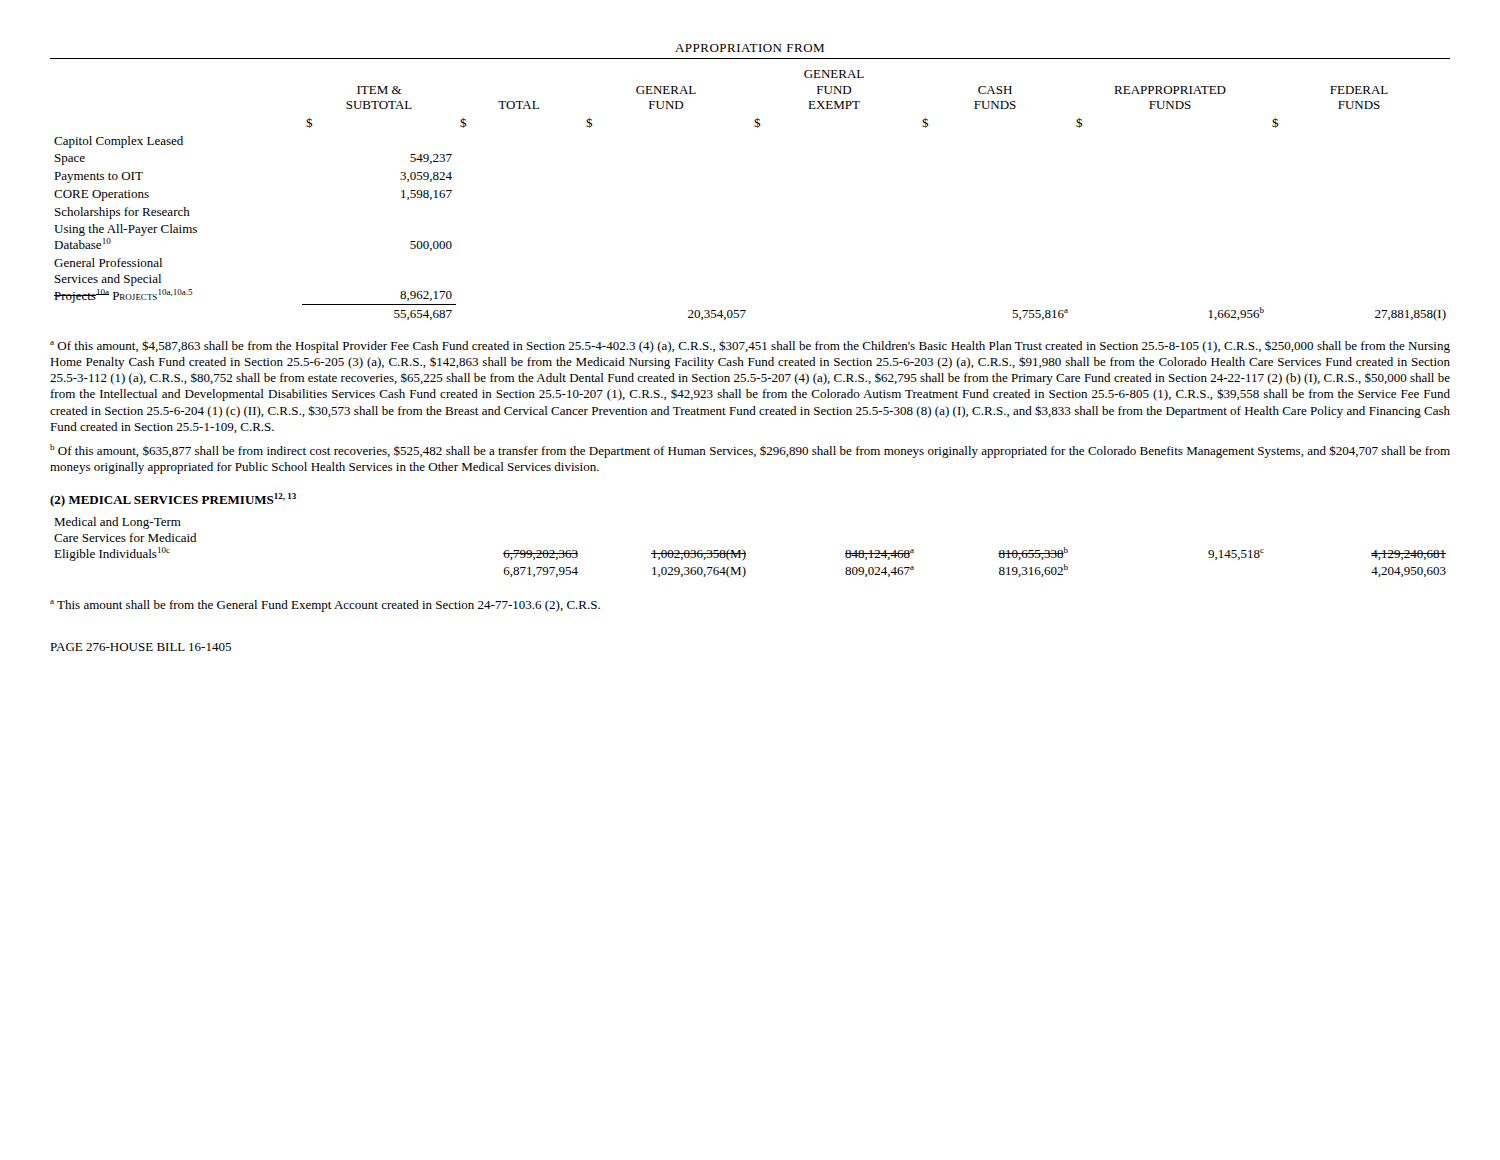APPROPRIATION FROM
| | ITEM & SUBTOTAL | TOTAL | GENERAL FUND | GENERAL FUND EXEMPT | CASH FUNDS | REAPPROPRIATED FUNDS | FEDERAL FUNDS |
| --- | --- | --- | --- | --- | --- | --- | --- |
| | $ | $ | $ | $ | $ | $ | $ |
| Capitol Complex Leased Space | 549,237 | | | | | | |
| Payments to OIT | 3,059,824 | | | | | | |
| CORE Operations | 1,598,167 | | | | | | |
| Scholarships for Research Using the All-Payer Claims Database 10 | 500,000 | | | | | | |
| General Professional Services and Special Projects 10a Projects 10a,10a.5 | 8,962,170 | | | | | | |
| | 55,654,687 | | 20,354,057 | | 5,755,816 a | 1,662,956 b | 27,881,858(I) |
a Of this amount, $4,587,863 shall be from the Hospital Provider Fee Cash Fund created in Section 25.5-4-402.3 (4) (a), C.R.S., $307,451 shall be from the Children's Basic Health Plan Trust created in Section 25.5-8-105 (1), C.R.S., $250,000 shall be from the Nursing Home Penalty Cash Fund created in Section 25.5-6-205 (3) (a), C.R.S., $142,863 shall be from the Medicaid Nursing Facility Cash Fund created in Section 25.5-6-203 (2) (a), C.R.S., $91,980 shall be from the Colorado Health Care Services Fund created in Section 25.5-3-112 (1) (a), C.R.S., $80,752 shall be from estate recoveries, $65,225 shall be from the Adult Dental Fund created in Section 25.5-5-207 (4) (a), C.R.S., $62,795 shall be from the Primary Care Fund created in Section 24-22-117 (2) (b) (I), C.R.S., $50,000 shall be from the Intellectual and Developmental Disabilities Services Cash Fund created in Section 25.5-10-207 (1), C.R.S., $42,923 shall be from the Colorado Autism Treatment Fund created in Section 25.5-6-805 (1), C.R.S., $39,558 shall be from the Service Fee Fund created in Section 25.5-6-204 (1) (c) (II), C.R.S., $30,573 shall be from the Breast and Cervical Cancer Prevention and Treatment Fund created in Section 25.5-5-308 (8) (a) (I), C.R.S., and $3,833 shall be from the Department of Health Care Policy and Financing Cash Fund created in Section 25.5-1-109, C.R.S.
b Of this amount, $635,877 shall be from indirect cost recoveries, $525,482 shall be a transfer from the Department of Human Services, $296,890 shall be from moneys originally appropriated for the Colorado Benefits Management Systems, and $204,707 shall be from moneys originally appropriated for Public School Health Services in the Other Medical Services division.
(2) MEDICAL SERVICES PREMIUMS12, 13
| Medical and Long-Term Care Services for Medicaid Eligible Individuals 10c | | 6,799,202,363 | 1,002,036,358(M) | 848,124,468 a | 810,655,338 b | 9,145,518 c | 4,129,240,681 |
| | | 6,871,797,954 | 1,029,360,764(M) | 809,024,467 a | 819,316,602 b | | 4,204,950,603 |
a This amount shall be from the General Fund Exempt Account created in Section 24-77-103.6 (2), C.R.S.
PAGE 276-HOUSE BILL 16-1405